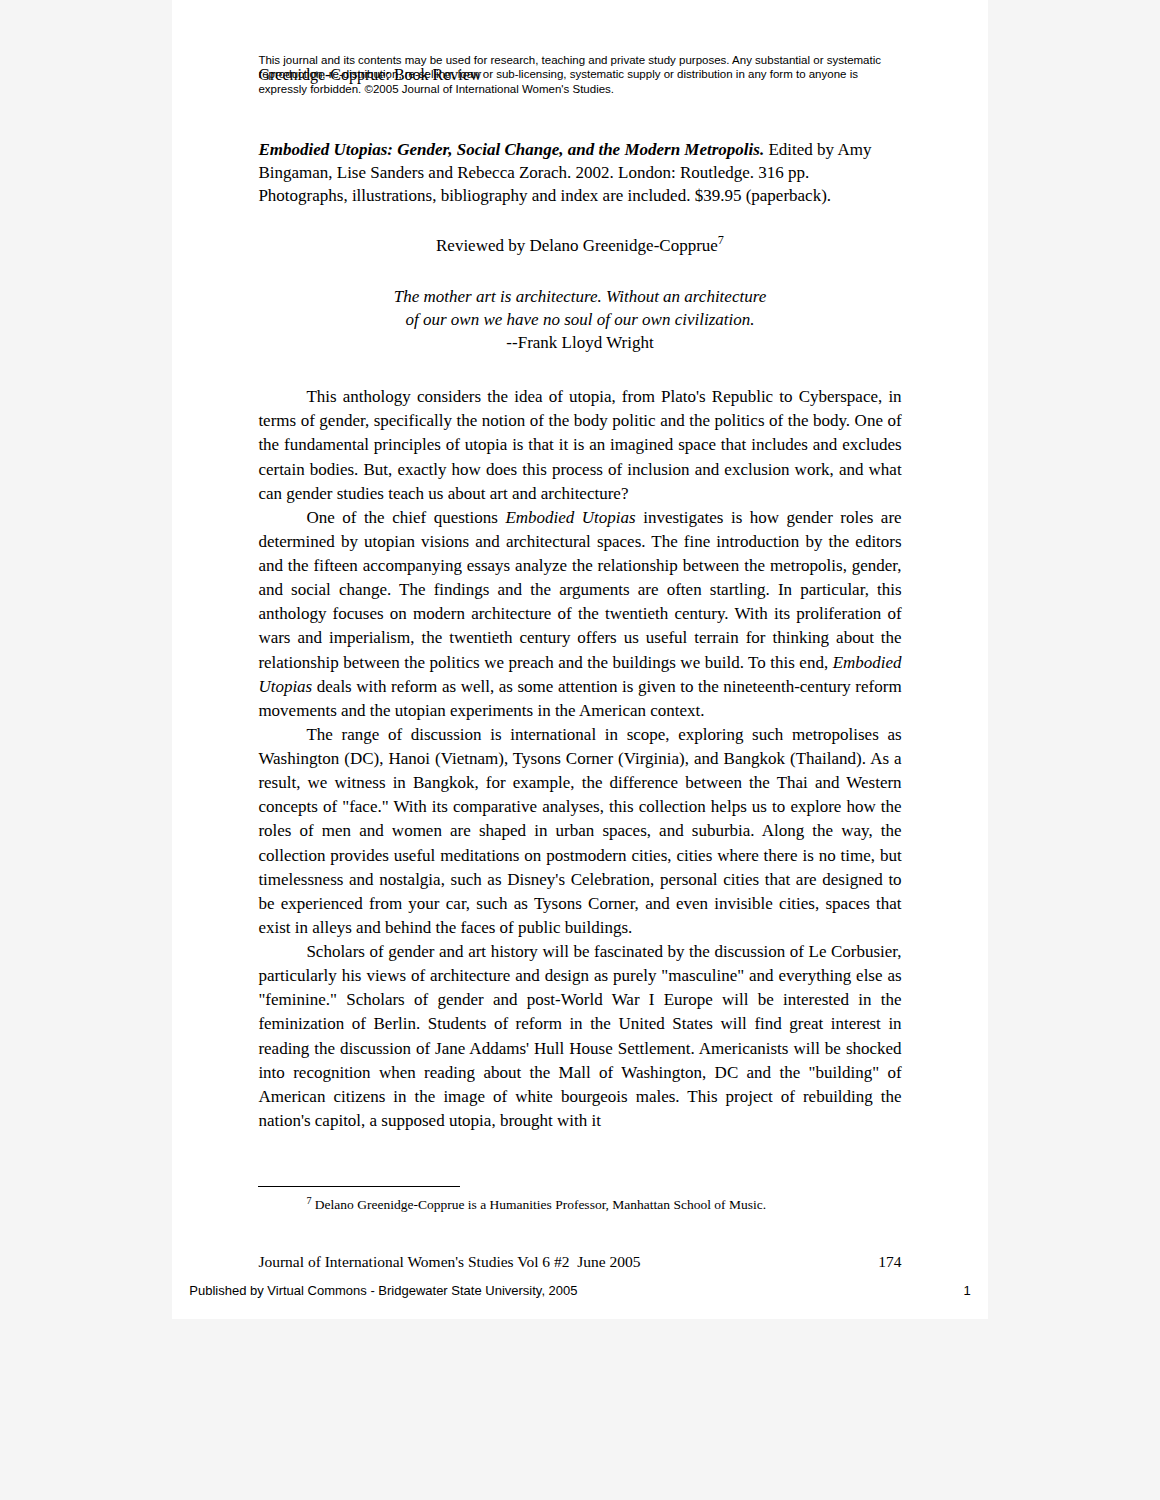This journal and its contents may be used for research, teaching and private study purposes. Any substantial or systematic reproduction, re-distribution, re-selling, loan or sub-licensing, systematic supply or distribution in any form to anyone is expressly forbidden. ©2005 Journal of International Women's Studies.
Greenidge-Copprue: Book Review
Embodied Utopias: Gender, Social Change, and the Modern Metropolis. Edited by Amy Bingaman, Lise Sanders and Rebecca Zorach. 2002. London: Routledge. 316 pp. Photographs, illustrations, bibliography and index are included. $39.95 (paperback).
Reviewed by Delano Greenidge-Copprue7
The mother art is architecture. Without an architecture
of our own we have no soul of our own civilization.
--Frank Lloyd Wright
This anthology considers the idea of utopia, from Plato's Republic to Cyberspace, in terms of gender, specifically the notion of the body politic and the politics of the body. One of the fundamental principles of utopia is that it is an imagined space that includes and excludes certain bodies. But, exactly how does this process of inclusion and exclusion work, and what can gender studies teach us about art and architecture?
One of the chief questions Embodied Utopias investigates is how gender roles are determined by utopian visions and architectural spaces. The fine introduction by the editors and the fifteen accompanying essays analyze the relationship between the metropolis, gender, and social change. The findings and the arguments are often startling. In particular, this anthology focuses on modern architecture of the twentieth century. With its proliferation of wars and imperialism, the twentieth century offers us useful terrain for thinking about the relationship between the politics we preach and the buildings we build. To this end, Embodied Utopias deals with reform as well, as some attention is given to the nineteenth-century reform movements and the utopian experiments in the American context.
The range of discussion is international in scope, exploring such metropolises as Washington (DC), Hanoi (Vietnam), Tysons Corner (Virginia), and Bangkok (Thailand). As a result, we witness in Bangkok, for example, the difference between the Thai and Western concepts of "face." With its comparative analyses, this collection helps us to explore how the roles of men and women are shaped in urban spaces, and suburbia. Along the way, the collection provides useful meditations on postmodern cities, cities where there is no time, but timelessness and nostalgia, such as Disney's Celebration, personal cities that are designed to be experienced from your car, such as Tysons Corner, and even invisible cities, spaces that exist in alleys and behind the faces of public buildings.
Scholars of gender and art history will be fascinated by the discussion of Le Corbusier, particularly his views of architecture and design as purely "masculine" and everything else as "feminine." Scholars of gender and post-World War I Europe will be interested in the feminization of Berlin. Students of reform in the United States will find great interest in reading the discussion of Jane Addams' Hull House Settlement. Americanists will be shocked into recognition when reading about the Mall of Washington, DC and the "building" of American citizens in the image of white bourgeois males. This project of rebuilding the nation's capitol, a supposed utopia, brought with it
7 Delano Greenidge-Copprue is a Humanities Professor, Manhattan School of Music.
Journal of International Women's Studies Vol 6 #2 June 2005 174
Published by Virtual Commons - Bridgewater State University, 2005 1